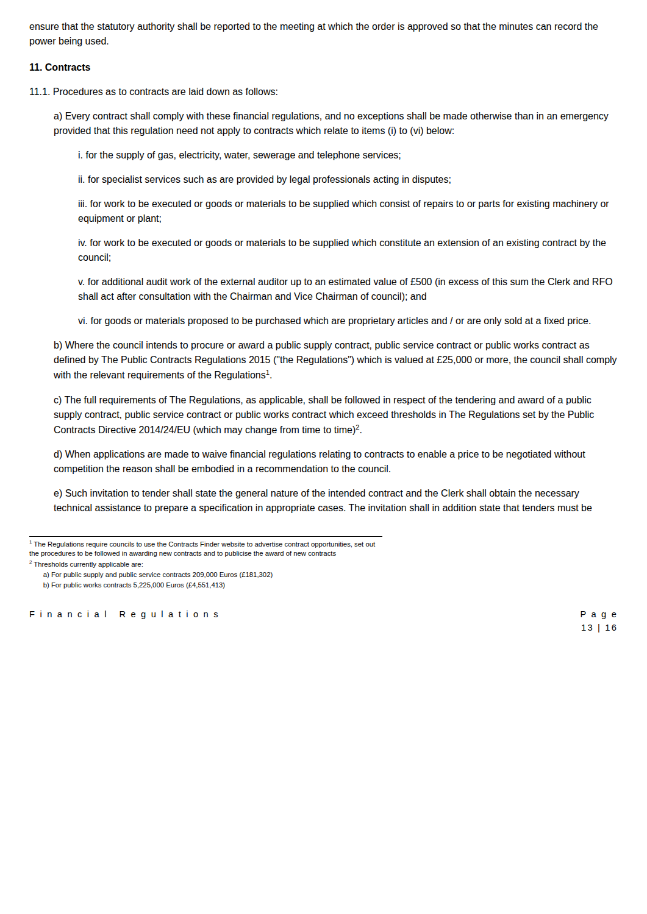ensure that the statutory authority shall be reported to the meeting at which the order is approved so that the minutes can record the power being used.
11. Contracts
11.1. Procedures as to contracts are laid down as follows:
a) Every contract shall comply with these financial regulations, and no exceptions shall be made otherwise than in an emergency provided that this regulation need not apply to contracts which relate to items (i) to (vi) below:
i. for the supply of gas, electricity, water, sewerage and telephone services;
ii. for specialist services such as are provided by legal professionals acting in disputes;
iii. for work to be executed or goods or materials to be supplied which consist of repairs to or parts for existing machinery or equipment or plant;
iv. for work to be executed or goods or materials to be supplied which constitute an extension of an existing contract by the council;
v. for additional audit work of the external auditor up to an estimated value of £500 (in excess of this sum the Clerk and RFO shall act after consultation with the Chairman and Vice Chairman of council); and
vi. for goods or materials proposed to be purchased which are proprietary articles and / or are only sold at a fixed price.
b) Where the council intends to procure or award a public supply contract, public service contract or public works contract as defined by The Public Contracts Regulations 2015 ("the Regulations") which is valued at £25,000 or more, the council shall comply with the relevant requirements of the Regulations1.
c) The full requirements of The Regulations, as applicable, shall be followed in respect of the tendering and award of a public supply contract, public service contract or public works contract which exceed thresholds in The Regulations set by the Public Contracts Directive 2014/24/EU (which may change from time to time)2.
d) When applications are made to waive financial regulations relating to contracts to enable a price to be negotiated without competition the reason shall be embodied in a recommendation to the council.
e) Such invitation to tender shall state the general nature of the intended contract and the Clerk shall obtain the necessary technical assistance to prepare a specification in appropriate cases. The invitation shall in addition state that tenders must be
1 The Regulations require councils to use the Contracts Finder website to advertise contract opportunities, set out the procedures to be followed in awarding new contracts and to publicise the award of new contracts
2 Thresholds currently applicable are:
a) For public supply and public service contracts 209,000 Euros (£181,302)
b) For public works contracts 5,225,000 Euros (£4,551,413)
F i n a n c i a l R e g u l a t i o n s
P a g e
13 | 16